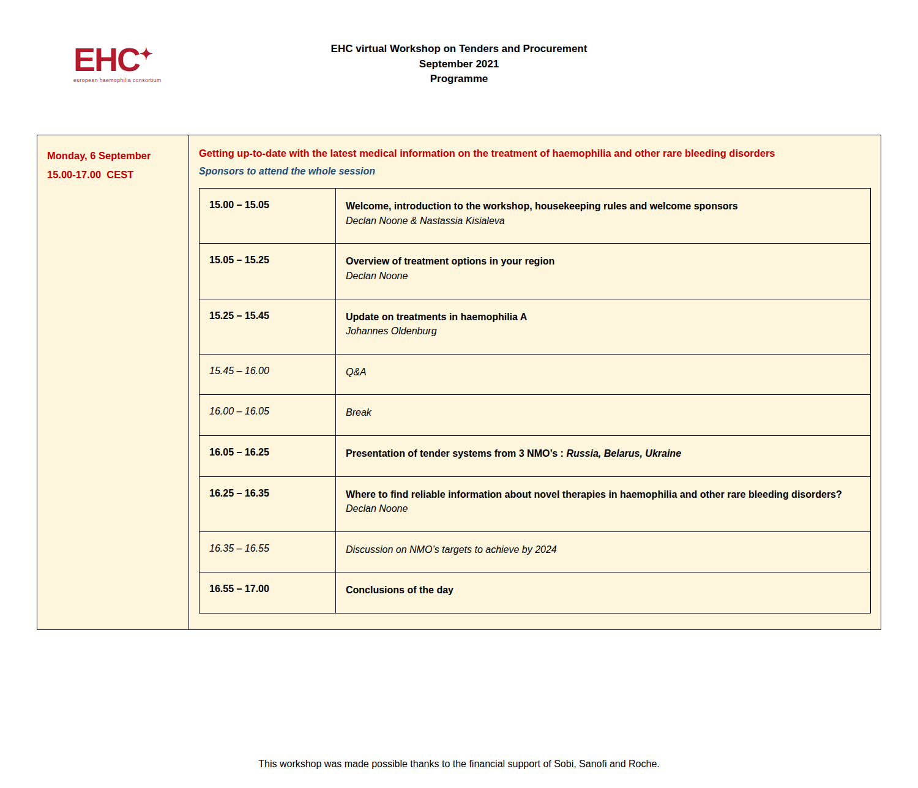EHC✦
european haemophilia consortium
EHC virtual Workshop on Tenders and Procurement
September 2021
Programme
| Monday, 6 September 15.00-17.00 CEST | Getting up-to-date with the latest medical information on the treatment of haemophilia and other rare bleeding disorders Sponsors to attend the whole session / 15.00 – 15.05 / Welcome, introduction to the workshop, housekeeping rules and welcome sponsors Declan Noone & Nastassia Kisialeva / / 15.05 – 15.25 / Overview of treatment options in your region Declan Noone / / 15.25 – 15.45 / Update on treatments in haemophilia A Johannes Oldenburg / / 15.45 – 16.00 / Q&A / / 16.00 – 16.05 / Break / / 16.05 – 16.25 / Presentation of tender systems from 3 NMO’s : Russia, Belarus, Ukraine / / 16.25 – 16.35 / Where to find reliable information about novel therapies in haemophilia and other rare bleeding disorders? Declan Noone / / 16.35 – 16.55 / Discussion on NMO’s targets to achieve by 2024 / / 16.55 – 17.00 / Conclusions of the day / |
This workshop was made possible thanks to the financial support of Sobi, Sanofi and Roche.